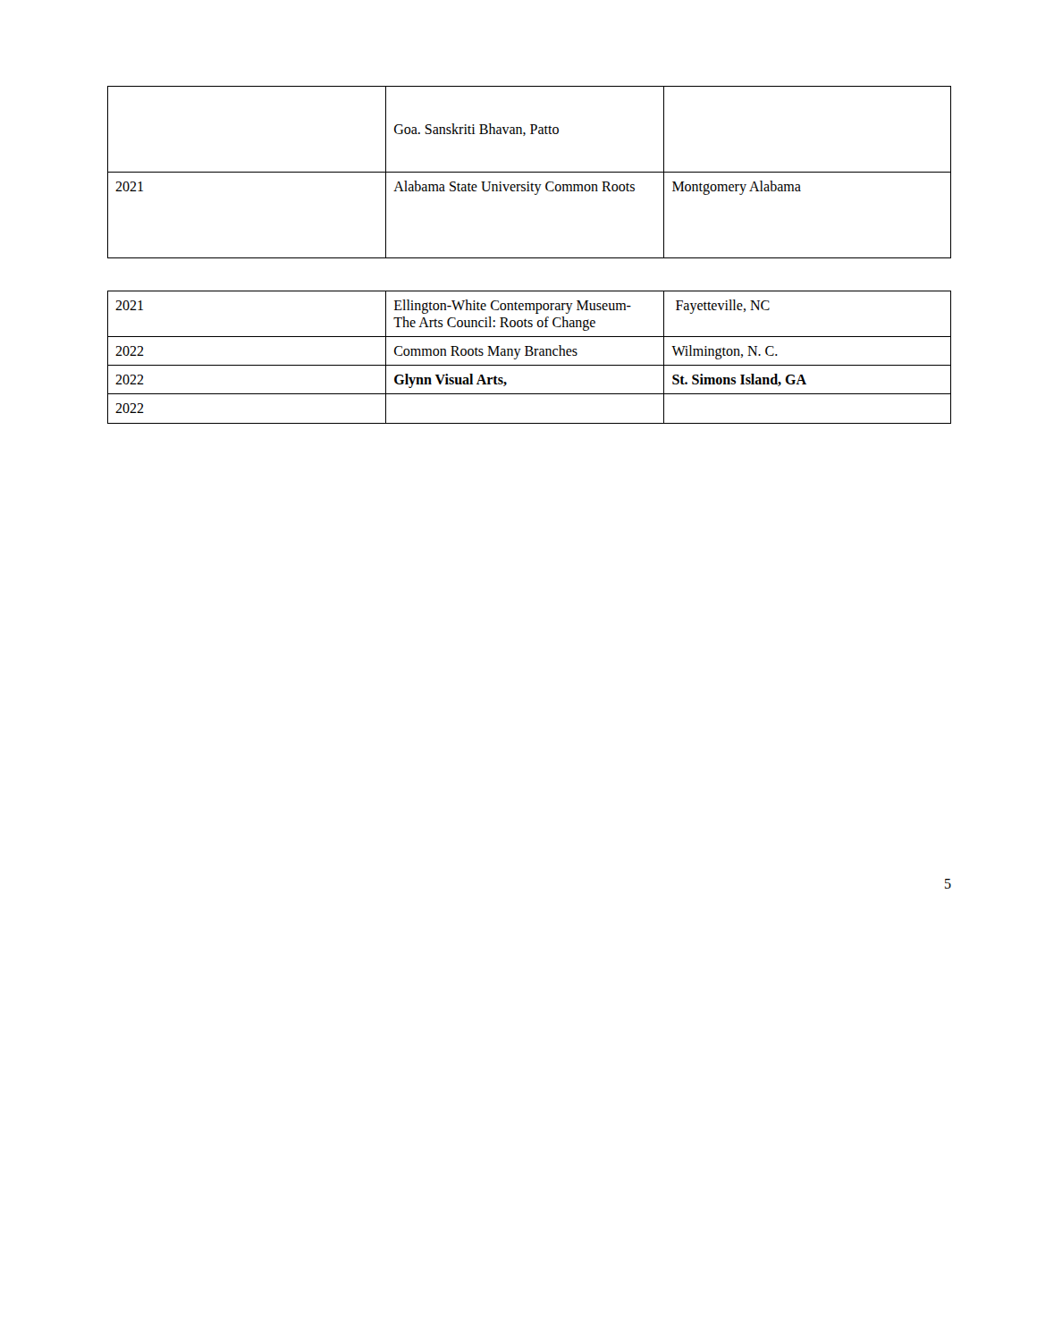| | Goa. Sanskriti Bhavan, Patto | |
| 2021 | Alabama State University Common Roots | Montgomery Alabama |
| 2021 | Ellington-White Contemporary Museum- The Arts Council: Roots of Change | Fayetteville, NC |
| 2022 | Common Roots Many Branches | Wilmington, N. C. |
| 2022 | Glynn Visual Arts, | St. Simons Island, GA |
| 2022 | | |
5